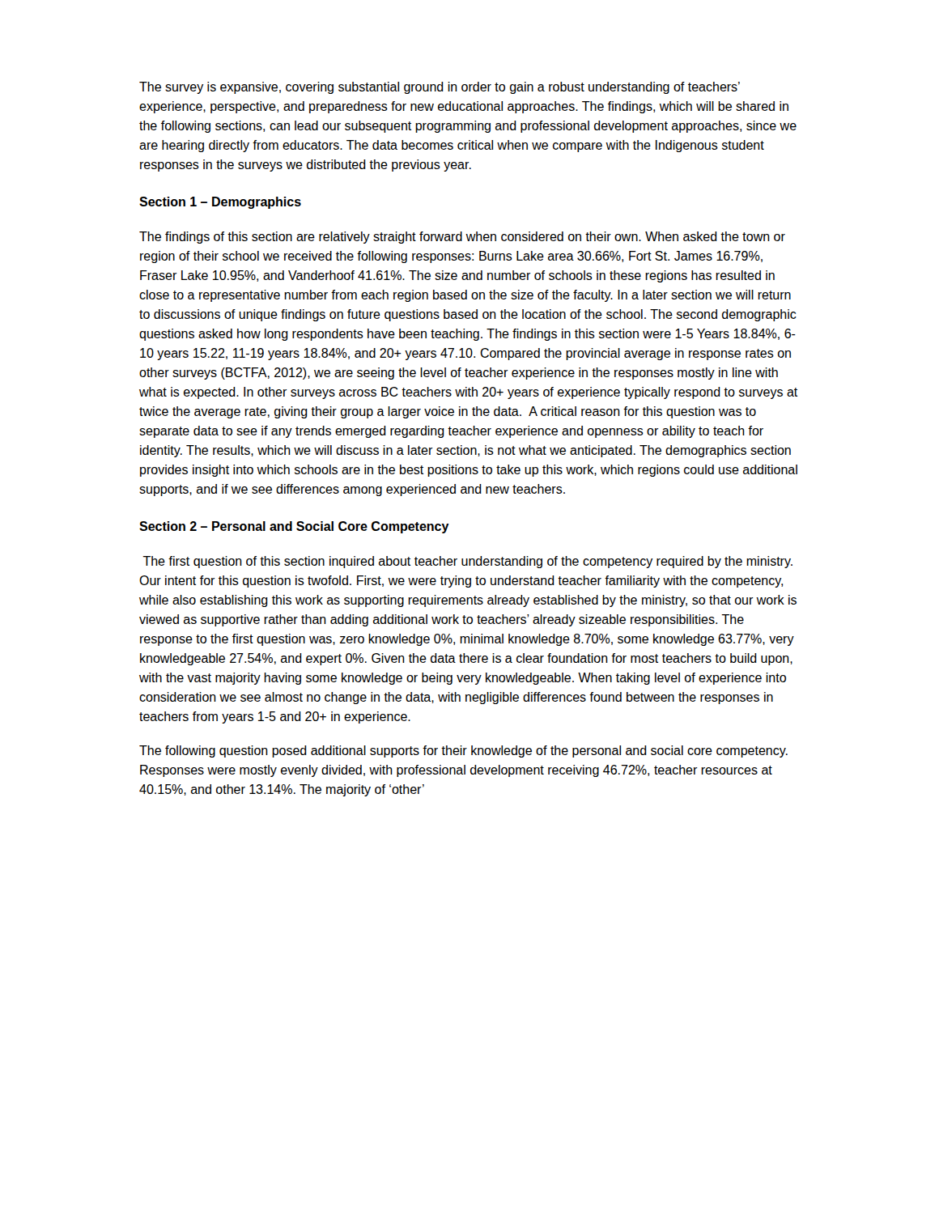The survey is expansive, covering substantial ground in order to gain a robust understanding of teachers’ experience, perspective, and preparedness for new educational approaches. The findings, which will be shared in the following sections, can lead our subsequent programming and professional development approaches, since we are hearing directly from educators. The data becomes critical when we compare with the Indigenous student responses in the surveys we distributed the previous year.
Section 1 – Demographics
The findings of this section are relatively straight forward when considered on their own. When asked the town or region of their school we received the following responses: Burns Lake area 30.66%, Fort St. James 16.79%, Fraser Lake 10.95%, and Vanderhoof 41.61%. The size and number of schools in these regions has resulted in close to a representative number from each region based on the size of the faculty. In a later section we will return to discussions of unique findings on future questions based on the location of the school. The second demographic questions asked how long respondents have been teaching. The findings in this section were 1-5 Years 18.84%, 6-10 years 15.22, 11-19 years 18.84%, and 20+ years 47.10. Compared the provincial average in response rates on other surveys (BCTFA, 2012), we are seeing the level of teacher experience in the responses mostly in line with what is expected. In other surveys across BC teachers with 20+ years of experience typically respond to surveys at twice the average rate, giving their group a larger voice in the data. A critical reason for this question was to separate data to see if any trends emerged regarding teacher experience and openness or ability to teach for identity. The results, which we will discuss in a later section, is not what we anticipated. The demographics section provides insight into which schools are in the best positions to take up this work, which regions could use additional supports, and if we see differences among experienced and new teachers.
Section 2 – Personal and Social Core Competency
The first question of this section inquired about teacher understanding of the competency required by the ministry. Our intent for this question is twofold. First, we were trying to understand teacher familiarity with the competency, while also establishing this work as supporting requirements already established by the ministry, so that our work is viewed as supportive rather than adding additional work to teachers’ already sizeable responsibilities. The response to the first question was, zero knowledge 0%, minimal knowledge 8.70%, some knowledge 63.77%, very knowledgeable 27.54%, and expert 0%. Given the data there is a clear foundation for most teachers to build upon, with the vast majority having some knowledge or being very knowledgeable. When taking level of experience into consideration we see almost no change in the data, with negligible differences found between the responses in teachers from years 1-5 and 20+ in experience.
The following question posed additional supports for their knowledge of the personal and social core competency. Responses were mostly evenly divided, with professional development receiving 46.72%, teacher resources at 40.15%, and other 13.14%. The majority of ‘other’